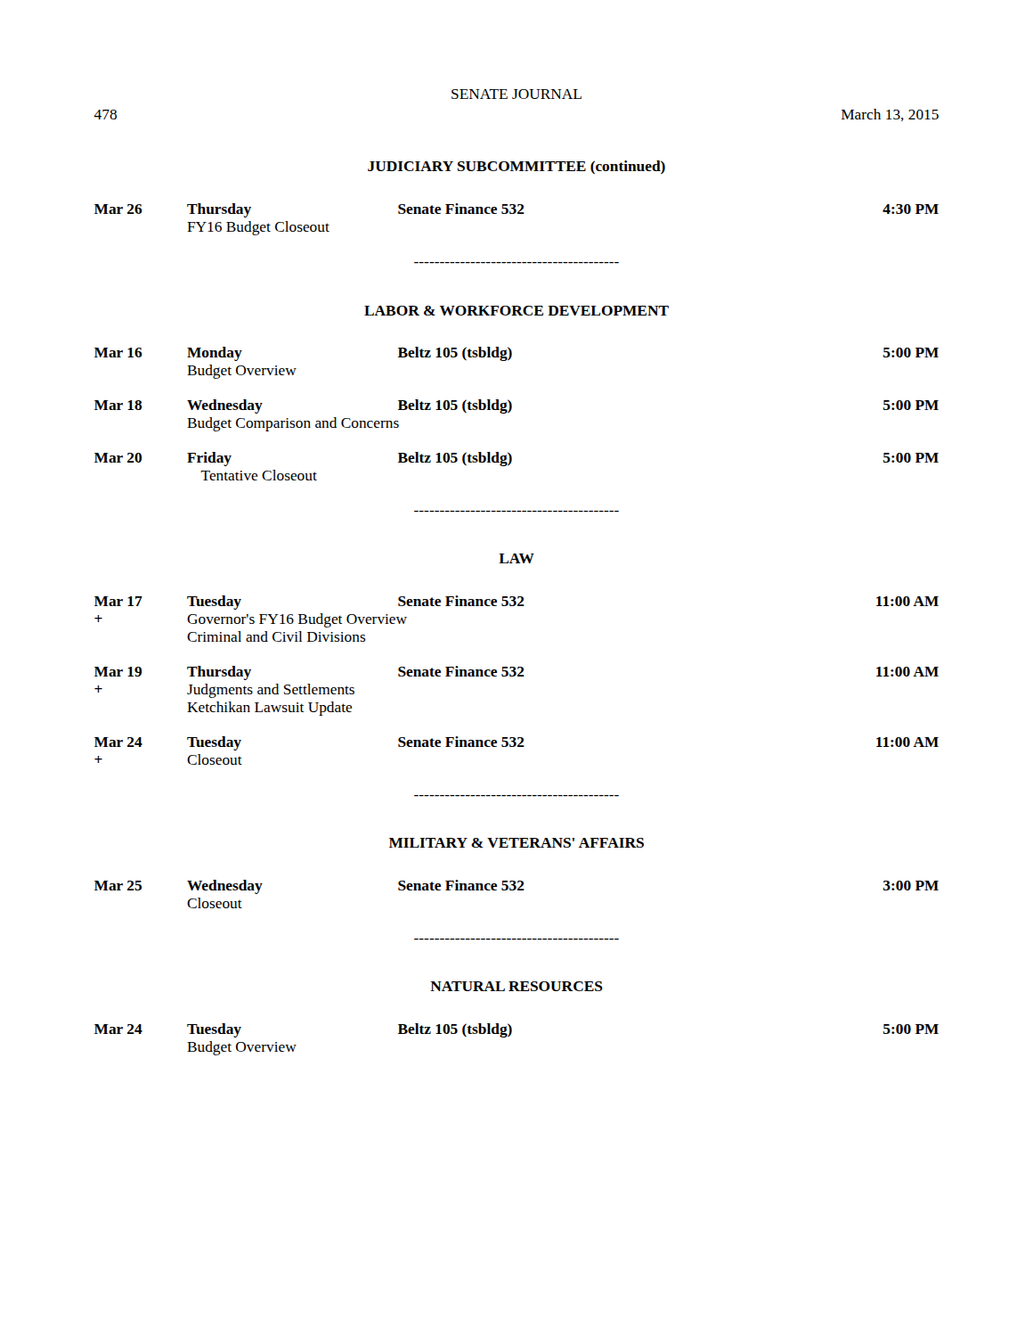SENATE JOURNAL
478 March 13, 2015
JUDICIARY SUBCOMMITTEE (continued)
Mar 26
Thursday Senate Finance 532 4:30 PM
FY16 Budget Closeout
----------------------------------------
LABOR & WORKFORCE DEVELOPMENT
Mar 16
Monday Beltz 105 (tsbldg) 5:00 PM
Budget Overview
Mar 18
Wednesday Beltz 105 (tsbldg) 5:00 PM
Budget Comparison and Concerns
Mar 20
Friday Beltz 105 (tsbldg) 5:00 PM
Tentative Closeout
----------------------------------------
LAW
Mar 17
+
Tuesday Senate Finance 532 11:00 AM
Governor's FY16 Budget Overview
Criminal and Civil Divisions
Mar 19
+
Thursday Senate Finance 532 11:00 AM
Judgments and Settlements
Ketchikan Lawsuit Update
Mar 24
+
Tuesday Senate Finance 532 11:00 AM
Closeout
----------------------------------------
MILITARY & VETERANS' AFFAIRS
Mar 25
Wednesday Senate Finance 532 3:00 PM
Closeout
----------------------------------------
NATURAL RESOURCES
Mar 24
Tuesday Beltz 105 (tsbldg) 5:00 PM
Budget Overview